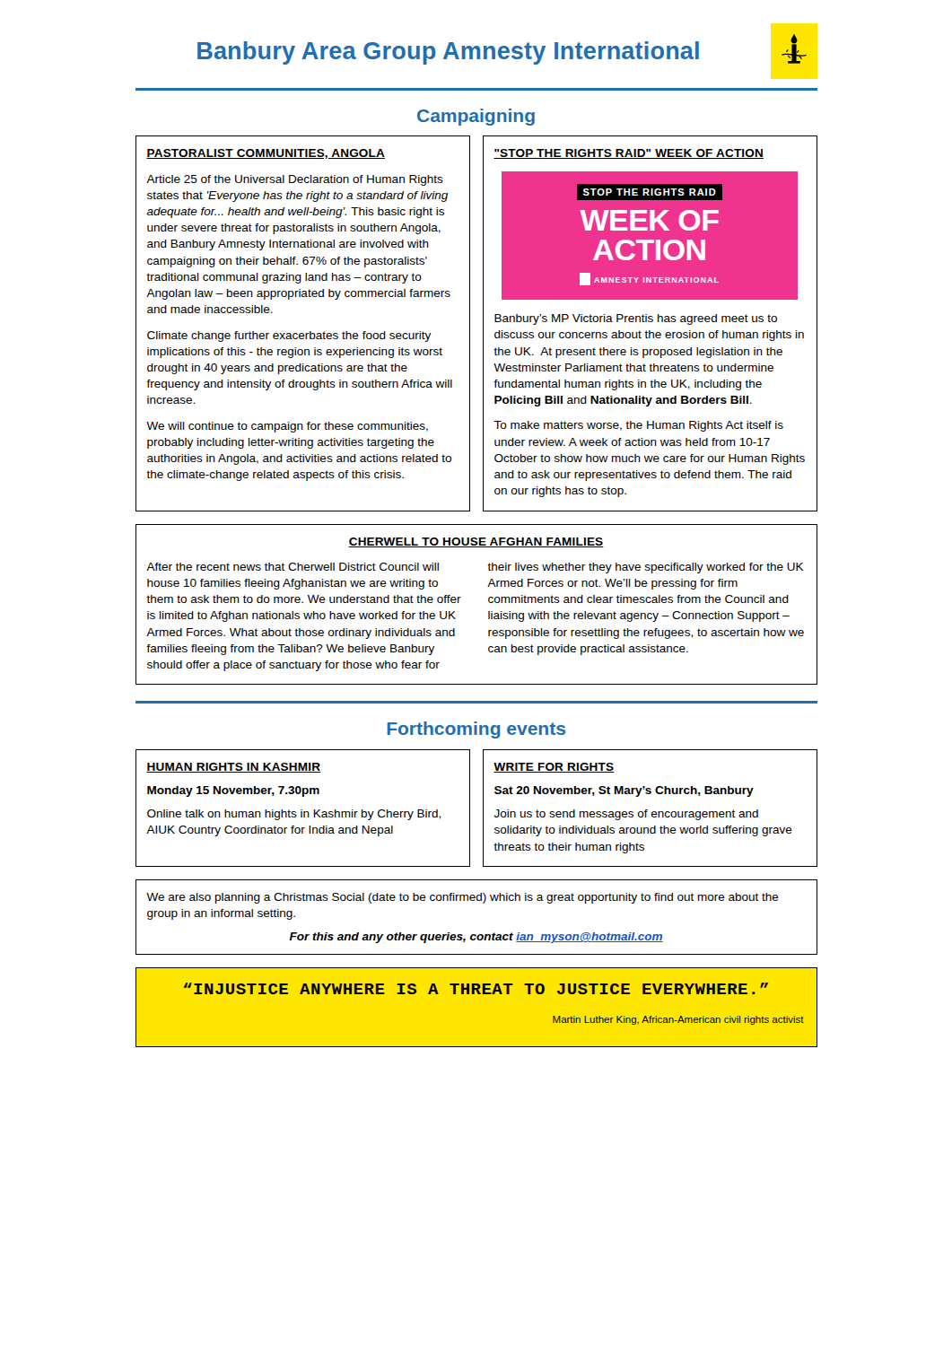Banbury Area Group Amnesty International
Campaigning
PASTORALIST COMMUNITIES, ANGOLA
Article 25 of the Universal Declaration of Human Rights states that 'Everyone has the right to a standard of living adequate for... health and well-being'. This basic right is under severe threat for pastoralists in southern Angola, and Banbury Amnesty International are involved with campaigning on their behalf. 67% of the pastoralists' traditional communal grazing land has – contrary to Angolan law – been appropriated by commercial farmers and made inaccessible.
Climate change further exacerbates the food security implications of this - the region is experiencing its worst drought in 40 years and predications are that the frequency and intensity of droughts in southern Africa will increase.
We will continue to campaign for these communities, probably including letter-writing activities targeting the authorities in Angola, and activities and actions related to the climate-change related aspects of this crisis.
"STOP THE RIGHTS RAID" WEEK OF ACTION
STOP THE RIGHTS RAID
WEEK OF ACTION
AMNESTY INTERNATIONAL
Banbury’s MP Victoria Prentis has agreed meet us to discuss our concerns about the erosion of human rights in the UK. At present there is proposed legislation in the Westminster Parliament that threatens to undermine fundamental human rights in the UK, including the Policing Bill and Nationality and Borders Bill.
To make matters worse, the Human Rights Act itself is under review. A week of action was held from 10-17 October to show how much we care for our Human Rights and to ask our representatives to defend them. The raid on our rights has to stop.
CHERWELL TO HOUSE AFGHAN FAMILIES
After the recent news that Cherwell District Council will house 10 families fleeing Afghanistan we are writing to them to ask them to do more. We understand that the offer is limited to Afghan nationals who have worked for the UK Armed Forces. What about those ordinary individuals and families fleeing from the Taliban? We believe Banbury should offer a place of sanctuary for those who fear for their lives whether they have specifically worked for the UK Armed Forces or not. We’ll be pressing for firm commitments and clear timescales from the Council and liaising with the relevant agency – Connection Support – responsible for resettling the refugees, to ascertain how we can best provide practical assistance.
Forthcoming events
HUMAN RIGHTS IN KASHMIR
Monday 15 November, 7.30pm
Online talk on human hights in Kashmir by Cherry Bird, AIUK Country Coordinator for India and Nepal
WRITE FOR RIGHTS
Sat 20 November, St Mary’s Church, Banbury
Join us to send messages of encouragement and solidarity to individuals around the world suffering grave threats to their human rights
We are also planning a Christmas Social (date to be confirmed) which is a great opportunity to find out more about the group in an informal setting.
For this and any other queries, contact ian_myson@hotmail.com
“INJUSTICE ANYWHERE IS A THREAT TO JUSTICE EVERYWHERE.”
Martin Luther King, African-American civil rights activist